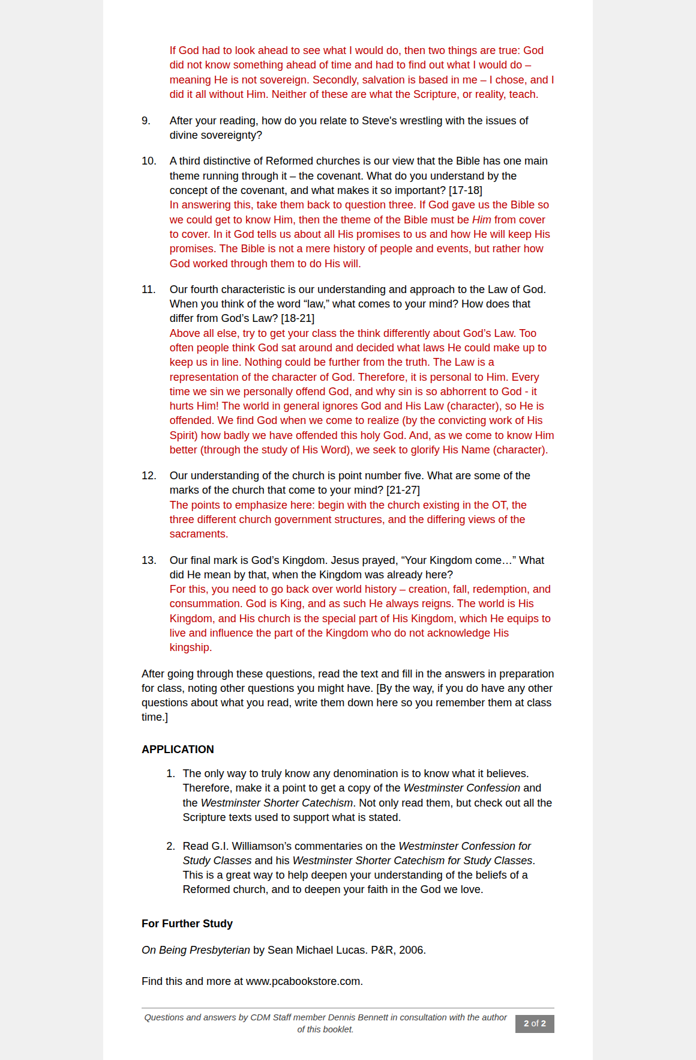If God had to look ahead to see what I would do, then two things are true: God did not know something ahead of time and had to find out what I would do – meaning He is not sovereign. Secondly, salvation is based in me – I chose, and I did it all without Him. Neither of these are what the Scripture, or reality, teach.
9. After your reading, how do you relate to Steve's wrestling with the issues of divine sovereignty?
10. A third distinctive of Reformed churches is our view that the Bible has one main theme running through it – the covenant. What do you understand by the concept of the covenant, and what makes it so important? [17-18]
In answering this, take them back to question three. If God gave us the Bible so we could get to know Him, then the theme of the Bible must be Him from cover to cover. In it God tells us about all His promises to us and how He will keep His promises. The Bible is not a mere history of people and events, but rather how God worked through them to do His will.
11. Our fourth characteristic is our understanding and approach to the Law of God. When you think of the word “law,” what comes to your mind? How does that differ from God’s Law? [18-21]
Above all else, try to get your class the think differently about God’s Law. Too often people think God sat around and decided what laws He could make up to keep us in line. Nothing could be further from the truth. The Law is a representation of the character of God. Therefore, it is personal to Him. Every time we sin we personally offend God, and why sin is so abhorrent to God - it hurts Him! The world in general ignores God and His Law (character), so He is offended. We find God when we come to realize (by the convicting work of His Spirit) how badly we have offended this holy God. And, as we come to know Him better (through the study of His Word), we seek to glorify His Name (character).
12. Our understanding of the church is point number five. What are some of the marks of the church that come to your mind? [21-27]
The points to emphasize here: begin with the church existing in the OT, the three different church government structures, and the differing views of the sacraments.
13. Our final mark is God’s Kingdom. Jesus prayed, “Your Kingdom come…” What did He mean by that, when the Kingdom was already here?
For this, you need to go back over world history – creation, fall, redemption, and consummation. God is King, and as such He always reigns. The world is His Kingdom, and His church is the special part of His Kingdom, which He equips to live and influence the part of the Kingdom who do not acknowledge His kingship.
After going through these questions, read the text and fill in the answers in preparation for class, noting other questions you might have. [By the way, if you do have any other questions about what you read, write them down here so you remember them at class time.]
APPLICATION
The only way to truly know any denomination is to know what it believes. Therefore, make it a point to get a copy of the Westminster Confession and the Westminster Shorter Catechism. Not only read them, but check out all the Scripture texts used to support what is stated.
Read G.I. Williamson’s commentaries on the Westminster Confession for Study Classes and his Westminster Shorter Catechism for Study Classes. This is a great way to help deepen your understanding of the beliefs of a Reformed church, and to deepen your faith in the God we love.
For Further Study
On Being Presbyterian by Sean Michael Lucas. P&R, 2006.
Find this and more at www.pcabookstore.com.
Questions and answers by CDM Staff member Dennis Bennett in consultation with the author of this booklet.
2 of 2